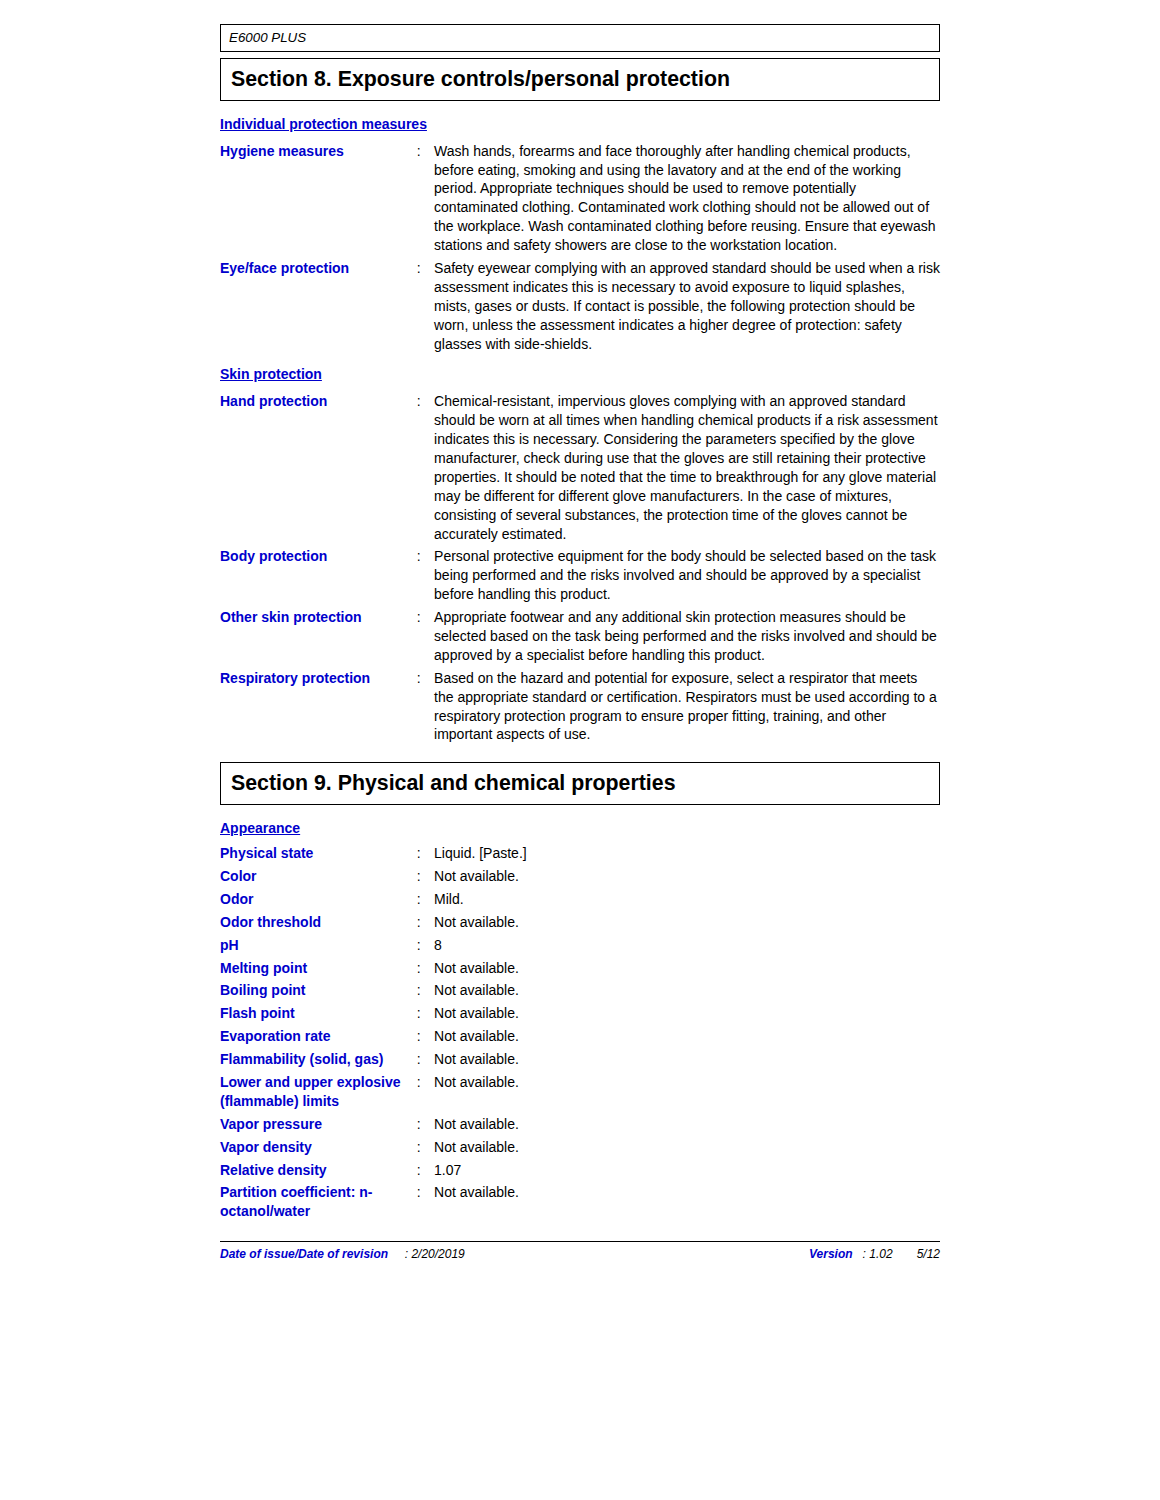E6000 PLUS
Section 8. Exposure controls/personal protection
Individual protection measures
| Hygiene measures | : | Wash hands, forearms and face thoroughly after handling chemical products, before eating, smoking and using the lavatory and at the end of the working period. Appropriate techniques should be used to remove potentially contaminated clothing. Contaminated work clothing should not be allowed out of the workplace. Wash contaminated clothing before reusing. Ensure that eyewash stations and safety showers are close to the workstation location. |
| Eye/face protection | : | Safety eyewear complying with an approved standard should be used when a risk assessment indicates this is necessary to avoid exposure to liquid splashes, mists, gases or dusts. If contact is possible, the following protection should be worn, unless the assessment indicates a higher degree of protection: safety glasses with side-shields. |
Skin protection
| Hand protection | : | Chemical-resistant, impervious gloves complying with an approved standard should be worn at all times when handling chemical products if a risk assessment indicates this is necessary. Considering the parameters specified by the glove manufacturer, check during use that the gloves are still retaining their protective properties. It should be noted that the time to breakthrough for any glove material may be different for different glove manufacturers. In the case of mixtures, consisting of several substances, the protection time of the gloves cannot be accurately estimated. |
| Body protection | : | Personal protective equipment for the body should be selected based on the task being performed and the risks involved and should be approved by a specialist before handling this product. |
| Other skin protection | : | Appropriate footwear and any additional skin protection measures should be selected based on the task being performed and the risks involved and should be approved by a specialist before handling this product. |
| Respiratory protection | : | Based on the hazard and potential for exposure, select a respirator that meets the appropriate standard or certification. Respirators must be used according to a respiratory protection program to ensure proper fitting, training, and other important aspects of use. |
Section 9. Physical and chemical properties
Appearance
| Physical state | : | Liquid. [Paste.] |
| Color | : | Not available. |
| Odor | : | Mild. |
| Odor threshold | : | Not available. |
| pH | : | 8 |
| Melting point | : | Not available. |
| Boiling point | : | Not available. |
| Flash point | : | Not available. |
| Evaporation rate | : | Not available. |
| Flammability (solid, gas) | : | Not available. |
| Lower and upper explosive (flammable) limits | : | Not available. |
| Vapor pressure | : | Not available. |
| Vapor density | : | Not available. |
| Relative density | : | 1.07 |
| Partition coefficient: n-octanol/water | : | Not available. |
Date of issue/Date of revision : 2/20/2019
Version : 1.025/12